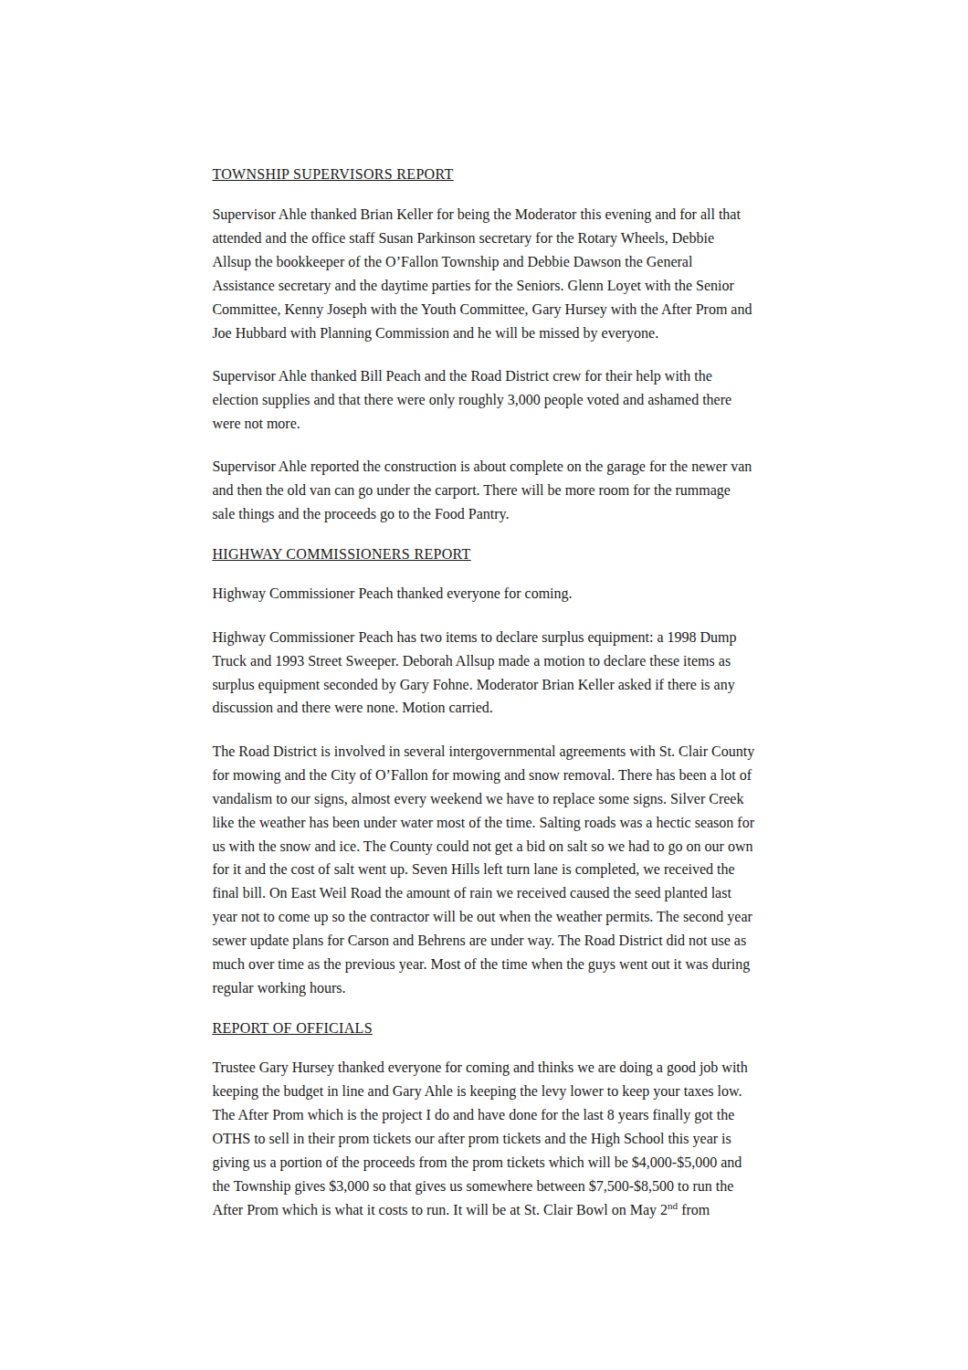TOWNSHIP SUPERVISORS REPORT
Supervisor Ahle thanked Brian Keller for being the Moderator this evening and for all that attended and the office staff Susan Parkinson secretary for the Rotary Wheels, Debbie Allsup the bookkeeper of the O’Fallon Township and Debbie Dawson the General Assistance secretary and the daytime parties for the Seniors. Glenn Loyet with the Senior Committee, Kenny Joseph with the Youth Committee, Gary Hursey with the After Prom and Joe Hubbard with Planning Commission and he will be missed by everyone.
Supervisor Ahle thanked Bill Peach and the Road District crew for their help with the election supplies and that there were only roughly 3,000 people voted and ashamed there were not more.
Supervisor Ahle reported the construction is about complete on the garage for the newer van and then the old van can go under the carport. There will be more room for the rummage sale things and the proceeds go to the Food Pantry.
HIGHWAY COMMISSIONERS REPORT
Highway Commissioner Peach thanked everyone for coming.
Highway Commissioner Peach has two items to declare surplus equipment: a 1998 Dump Truck and 1993 Street Sweeper. Deborah Allsup made a motion to declare these items as surplus equipment seconded by Gary Fohne. Moderator Brian Keller asked if there is any discussion and there were none. Motion carried.
The Road District is involved in several intergovernmental agreements with St. Clair County for mowing and the City of O’Fallon for mowing and snow removal. There has been a lot of vandalism to our signs, almost every weekend we have to replace some signs. Silver Creek like the weather has been under water most of the time. Salting roads was a hectic season for us with the snow and ice. The County could not get a bid on salt so we had to go on our own for it and the cost of salt went up. Seven Hills left turn lane is completed, we received the final bill. On East Weil Road the amount of rain we received caused the seed planted last year not to come up so the contractor will be out when the weather permits. The second year sewer update plans for Carson and Behrens are under way. The Road District did not use as much over time as the previous year. Most of the time when the guys went out it was during regular working hours.
REPORT OF OFFICIALS
Trustee Gary Hursey thanked everyone for coming and thinks we are doing a good job with keeping the budget in line and Gary Ahle is keeping the levy lower to keep your taxes low. The After Prom which is the project I do and have done for the last 8 years finally got the OTHS to sell in their prom tickets our after prom tickets and the High School this year is giving us a portion of the proceeds from the prom tickets which will be $4,000-$5,000 and the Township gives $3,000 so that gives us somewhere between $7,500-$8,500 to run the After Prom which is what it costs to run. It will be at St. Clair Bowl on May 2nd from